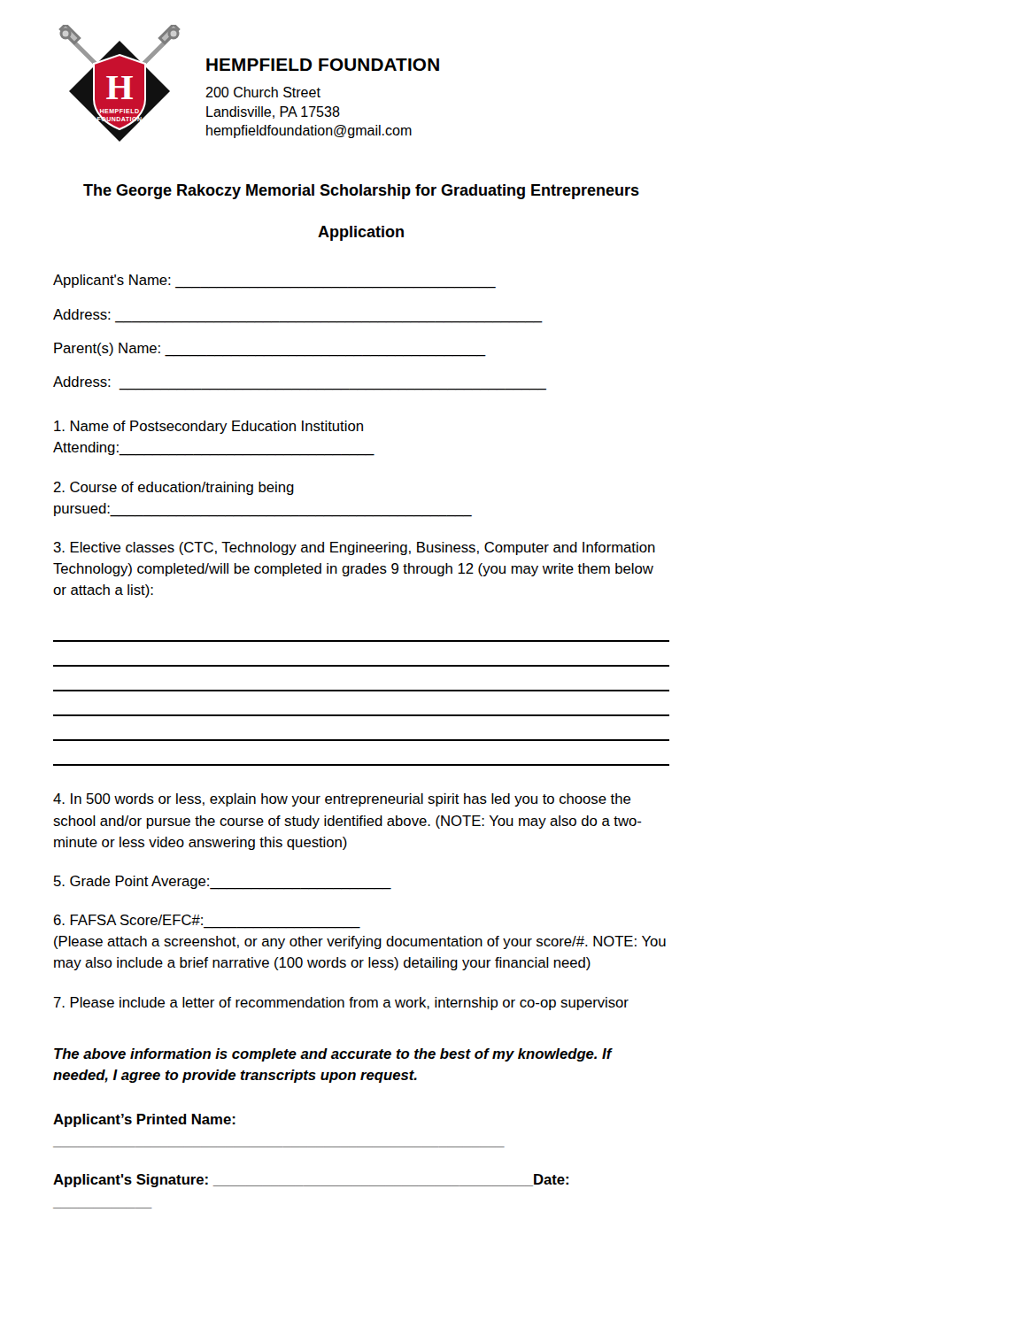H HEMPFIELD FOUNDATION
HEMPFIELD FOUNDATION
200 Church Street
Landisville, PA 17538
hempfieldfoundation@gmail.com
The George Rakoczy Memorial Scholarship for Graduating Entrepreneurs
Application
Applicant's Name: _______________________________________
Address: ____________________________________________________
Parent(s) Name: _______________________________________
Address: ____________________________________________________
1. Name of Postsecondary Education Institution Attending:_______________________________
2. Course of education/training being pursued:____________________________________________
3. Elective classes (CTC, Technology and Engineering, Business, Computer and Information Technology) completed/will be completed in grades 9 through 12 (you may write them below or attach a list):
4. In 500 words or less, explain how your entrepreneurial spirit has led you to choose the school and/or pursue the course of study identified above. (NOTE: You may also do a two-minute or less video answering this question)
5. Grade Point Average:______________________
6. FAFSA Score/EFC#:___________________
(Please attach a screenshot, or any other verifying documentation of your score/#. NOTE: You may also include a brief narrative (100 words or less) detailing your financial need)
7. Please include a letter of recommendation from a work, internship or co-op supervisor
The above information is complete and accurate to the best of my knowledge. If needed, I agree to provide transcripts upon request.
Applicant’s Printed Name: _______________________________________________________
Applicant's Signature: _______________________________________Date: ____________